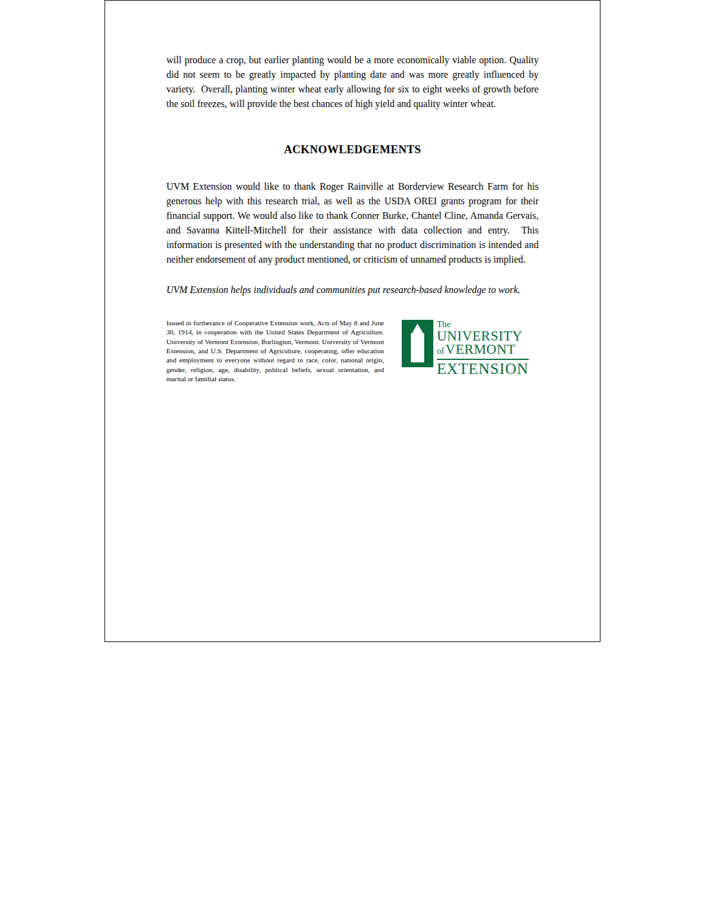will produce a crop, but earlier planting would be a more economically viable option. Quality did not seem to be greatly impacted by planting date and was more greatly influenced by variety. Overall, planting winter wheat early allowing for six to eight weeks of growth before the soil freezes, will provide the best chances of high yield and quality winter wheat.
ACKNOWLEDGEMENTS
UVM Extension would like to thank Roger Rainville at Borderview Research Farm for his generous help with this research trial, as well as the USDA OREI grants program for their financial support. We would also like to thank Conner Burke, Chantel Cline, Amanda Gervais, and Savanna Kittell-Mitchell for their assistance with data collection and entry. This information is presented with the understanding that no product discrimination is intended and neither endorsement of any product mentioned, or criticism of unnamed products is implied.
UVM Extension helps individuals and communities put research-based knowledge to work.
Issued in furtherance of Cooperative Extension work, Acts of May 8 and June 30, 1914, in cooperation with the United States Department of Agriculture. University of Vermont Extension, Burlington, Vermont. University of Vermont Extension, and U.S. Department of Agriculture, cooperating, offer education and employment to everyone without regard to race, color, national origin, gender, religion, age, disability, political beliefs, sexual orientation, and marital or familial status.
The
UNIVERSITY
of VERMONT
EXTENSION